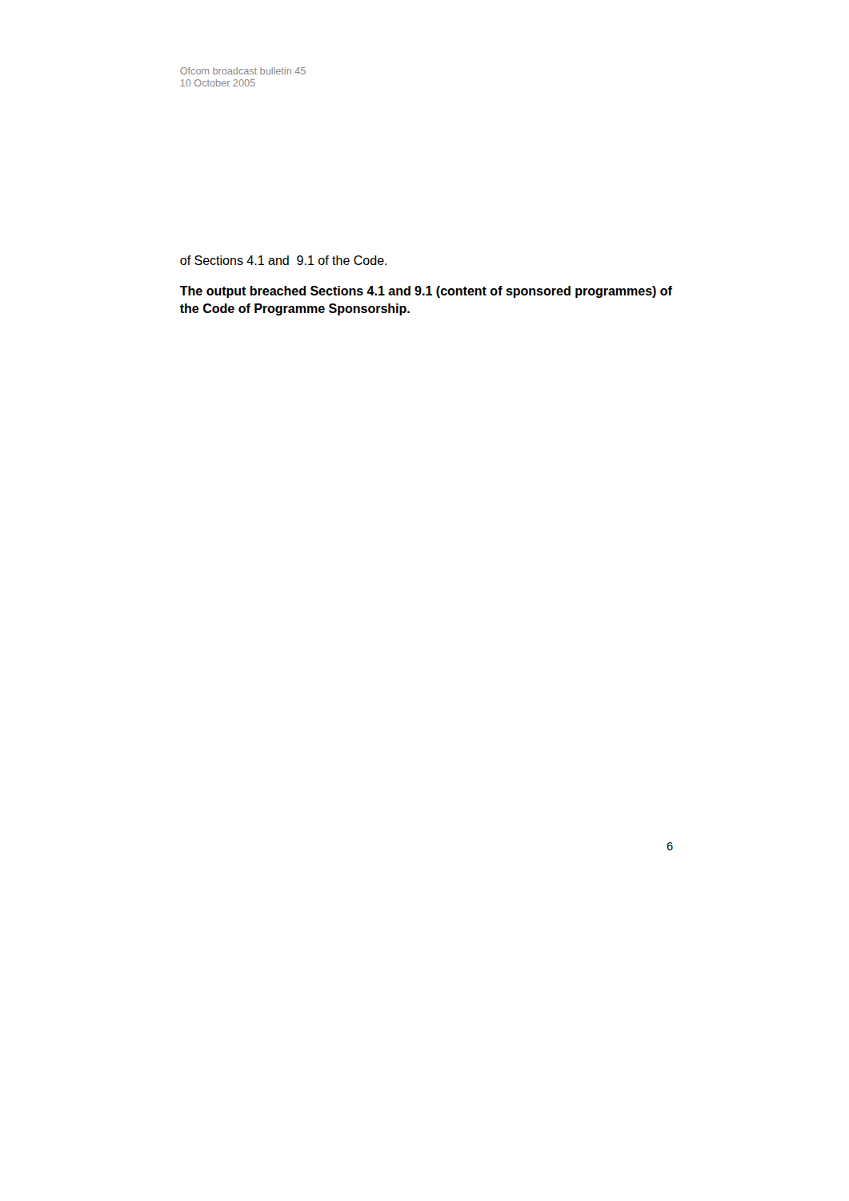Ofcom broadcast bulletin 45
10 October 2005
of Sections 4.1 and 9.1 of the Code.
The output breached Sections 4.1 and 9.1 (content of sponsored programmes) of the Code of Programme Sponsorship.
6